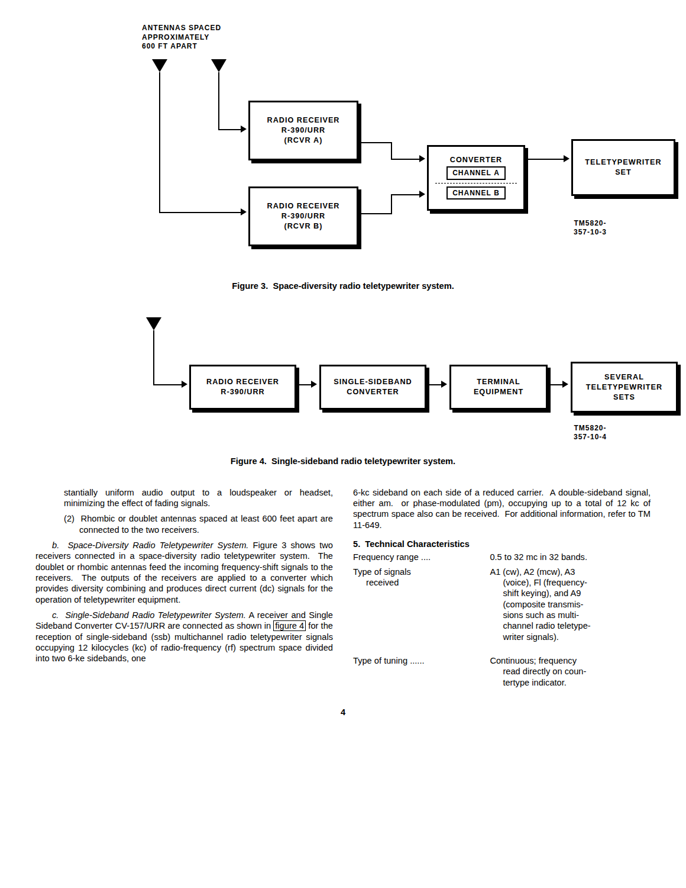ANTENNAS SPACED
APPROXIMATELY
600 FT APART
RADIO RECEIVER
R-390/URR
(RCVR A)
RADIO RECEIVER
R-390/URR
(RCVR B)
CONVERTER
CHANNEL A
CHANNEL B
TELETYPEWRITER
SET
TM5820-357-10-3
Figure 3. Space-diversity radio teletypewriter system.
RADIO RECEIVER
R-390/URR
SINGLE-SIDEBAND
CONVERTER
TERMINAL
EQUIPMENT
SEVERAL
TELETYPEWRITER
SETS
TM5820-357-10-4
Figure 4. Single-sideband radio teletypewriter system.
stantially uniform audio output to a loudspeaker or headset, minimizing the effect of fading signals.
(2) Rhombic or doublet antennas spaced at least 600 feet apart are connected to the two receivers.
b. Space-Diversity Radio Teletypewriter System. Figure 3 shows two receivers connected in a space-diversity radio teletypewriter system. The doublet or rhombic antennas feed the incoming frequency-shift signals to the receivers. The outputs of the receivers are applied to a converter which provides diversity combining and produces direct current (dc) signals for the operation of teletypewriter equipment.
c. Single-Sideband Radio Teletypewriter System. A receiver and Single Sideband Converter CV-157/URR are connected as shown in figure 4 for the reception of single-sideband (ssb) multichannel radio teletypewriter signals occupying 12 kilocycles (kc) of radio-frequency (rf) spectrum space divided into two 6-ke sidebands, one
6-kc sideband on each side of a reduced carrier. A double-sideband signal, either am. or phase-modulated (pm), occupying up to a total of 12 kc of spectrum space also can be received. For additional information, refer to TM 11-649.
5. Technical Characteristics
| Frequency range .... | 0.5 to 32 mc in 32 bands. |
| Type of signals received | A1 (cw), A2 (mcw), A3 (voice), Fl (frequency- shift keying), and A9 (composite transmis- sions such as multi- channel radio teletype- writer signals). |
| Type of tuning ...... | Continuous; frequency read directly on coun- tertype indicator. |
4